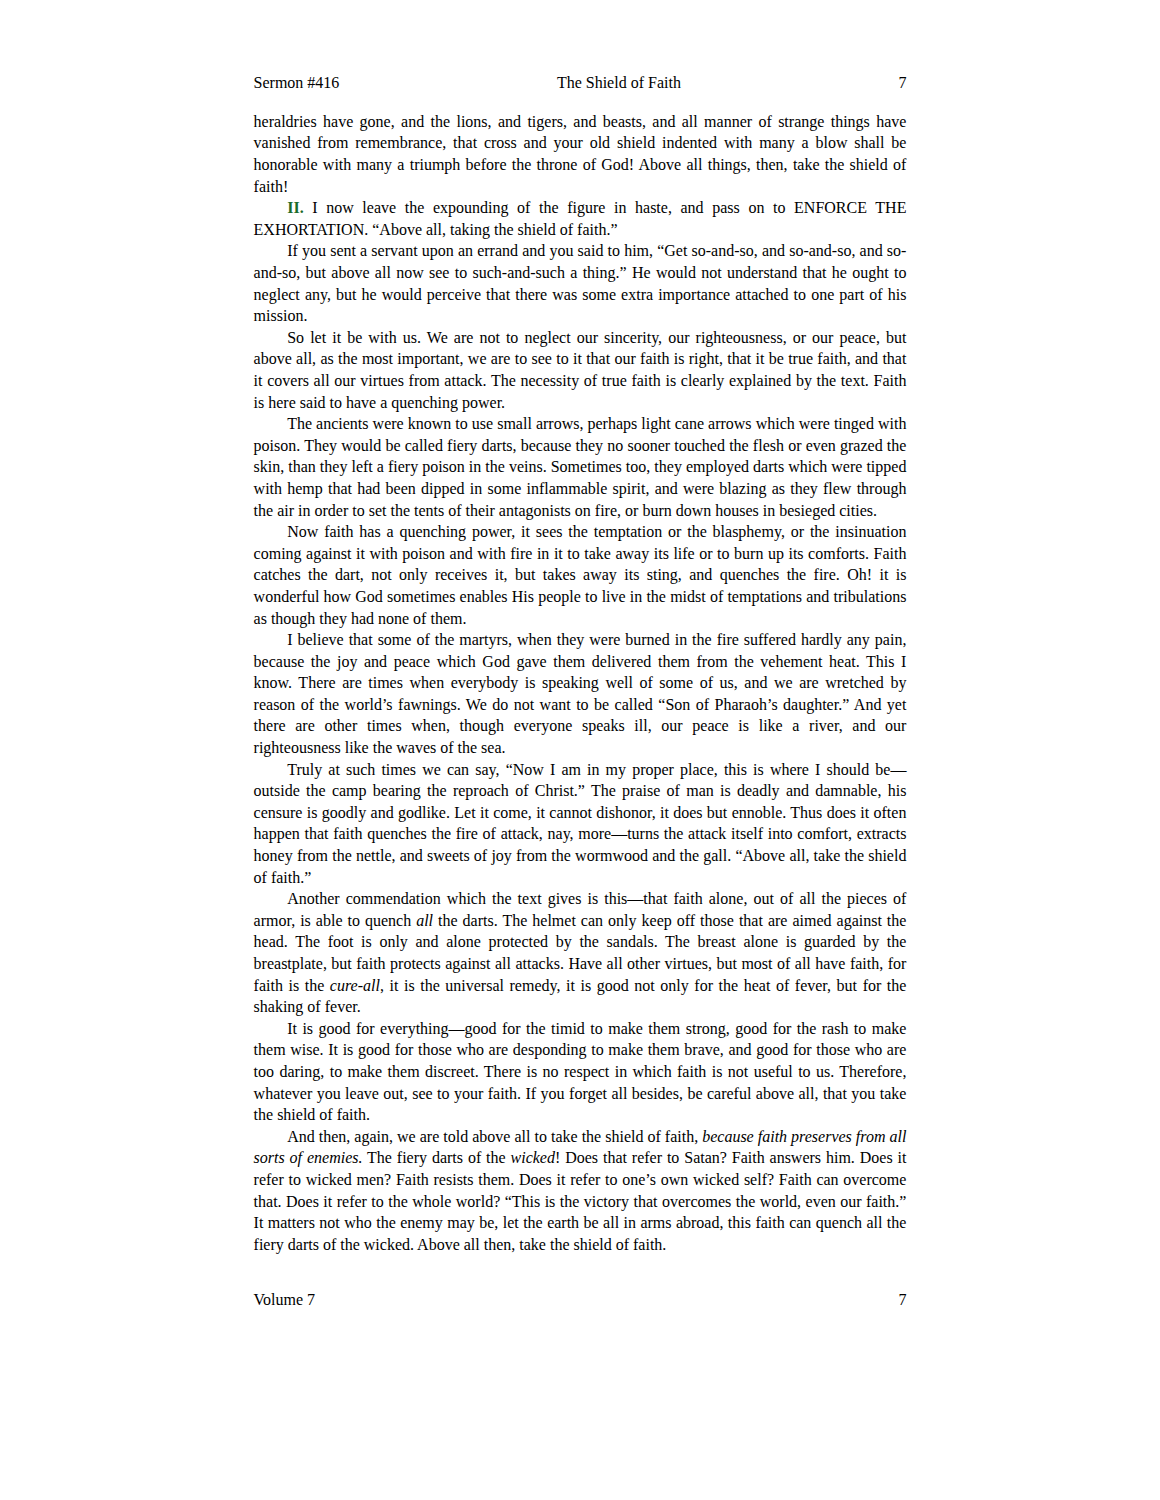Sermon #416
The Shield of Faith
7
heraldries have gone, and the lions, and tigers, and beasts, and all manner of strange things have vanished from remembrance, that cross and your old shield indented with many a blow shall be honorable with many a triumph before the throne of God! Above all things, then, take the shield of faith!
II. I now leave the expounding of the figure in haste, and pass on to ENFORCE THE EXHORTATION. “Above all, taking the shield of faith.”
If you sent a servant upon an errand and you said to him, “Get so-and-so, and so-and-so, and so-and-so, but above all now see to such-and-such a thing.” He would not understand that he ought to neglect any, but he would perceive that there was some extra importance attached to one part of his mission.
So let it be with us. We are not to neglect our sincerity, our righteousness, or our peace, but above all, as the most important, we are to see to it that our faith is right, that it be true faith, and that it covers all our virtues from attack. The necessity of true faith is clearly explained by the text. Faith is here said to have a quenching power.
The ancients were known to use small arrows, perhaps light cane arrows which were tinged with poison. They would be called fiery darts, because they no sooner touched the flesh or even grazed the skin, than they left a fiery poison in the veins. Sometimes too, they employed darts which were tipped with hemp that had been dipped in some inflammable spirit, and were blazing as they flew through the air in order to set the tents of their antagonists on fire, or burn down houses in besieged cities.
Now faith has a quenching power, it sees the temptation or the blasphemy, or the insinuation coming against it with poison and with fire in it to take away its life or to burn up its comforts. Faith catches the dart, not only receives it, but takes away its sting, and quenches the fire. Oh! it is wonderful how God sometimes enables His people to live in the midst of temptations and tribulations as though they had none of them.
I believe that some of the martyrs, when they were burned in the fire suffered hardly any pain, because the joy and peace which God gave them delivered them from the vehement heat. This I know. There are times when everybody is speaking well of some of us, and we are wretched by reason of the world’s fawnings. We do not want to be called “Son of Pharaoh’s daughter.” And yet there are other times when, though everyone speaks ill, our peace is like a river, and our righteousness like the waves of the sea.
Truly at such times we can say, “Now I am in my proper place, this is where I should be—outside the camp bearing the reproach of Christ.” The praise of man is deadly and damnable, his censure is goodly and godlike. Let it come, it cannot dishonor, it does but ennoble. Thus does it often happen that faith quenches the fire of attack, nay, more—turns the attack itself into comfort, extracts honey from the nettle, and sweets of joy from the wormwood and the gall. “Above all, take the shield of faith.”
Another commendation which the text gives is this—that faith alone, out of all the pieces of armor, is able to quench all the darts. The helmet can only keep off those that are aimed against the head. The foot is only and alone protected by the sandals. The breast alone is guarded by the breastplate, but faith protects against all attacks. Have all other virtues, but most of all have faith, for faith is the cure-all, it is the universal remedy, it is good not only for the heat of fever, but for the shaking of fever.
It is good for everything—good for the timid to make them strong, good for the rash to make them wise. It is good for those who are desponding to make them brave, and good for those who are too daring, to make them discreet. There is no respect in which faith is not useful to us. Therefore, whatever you leave out, see to your faith. If you forget all besides, be careful above all, that you take the shield of faith.
And then, again, we are told above all to take the shield of faith, because faith preserves from all sorts of enemies. The fiery darts of the wicked! Does that refer to Satan? Faith answers him. Does it refer to wicked men? Faith resists them. Does it refer to one’s own wicked self? Faith can overcome that. Does it refer to the whole world? “This is the victory that overcomes the world, even our faith.” It matters not who the enemy may be, let the earth be all in arms abroad, this faith can quench all the fiery darts of the wicked. Above all then, take the shield of faith.
Volume 7
7